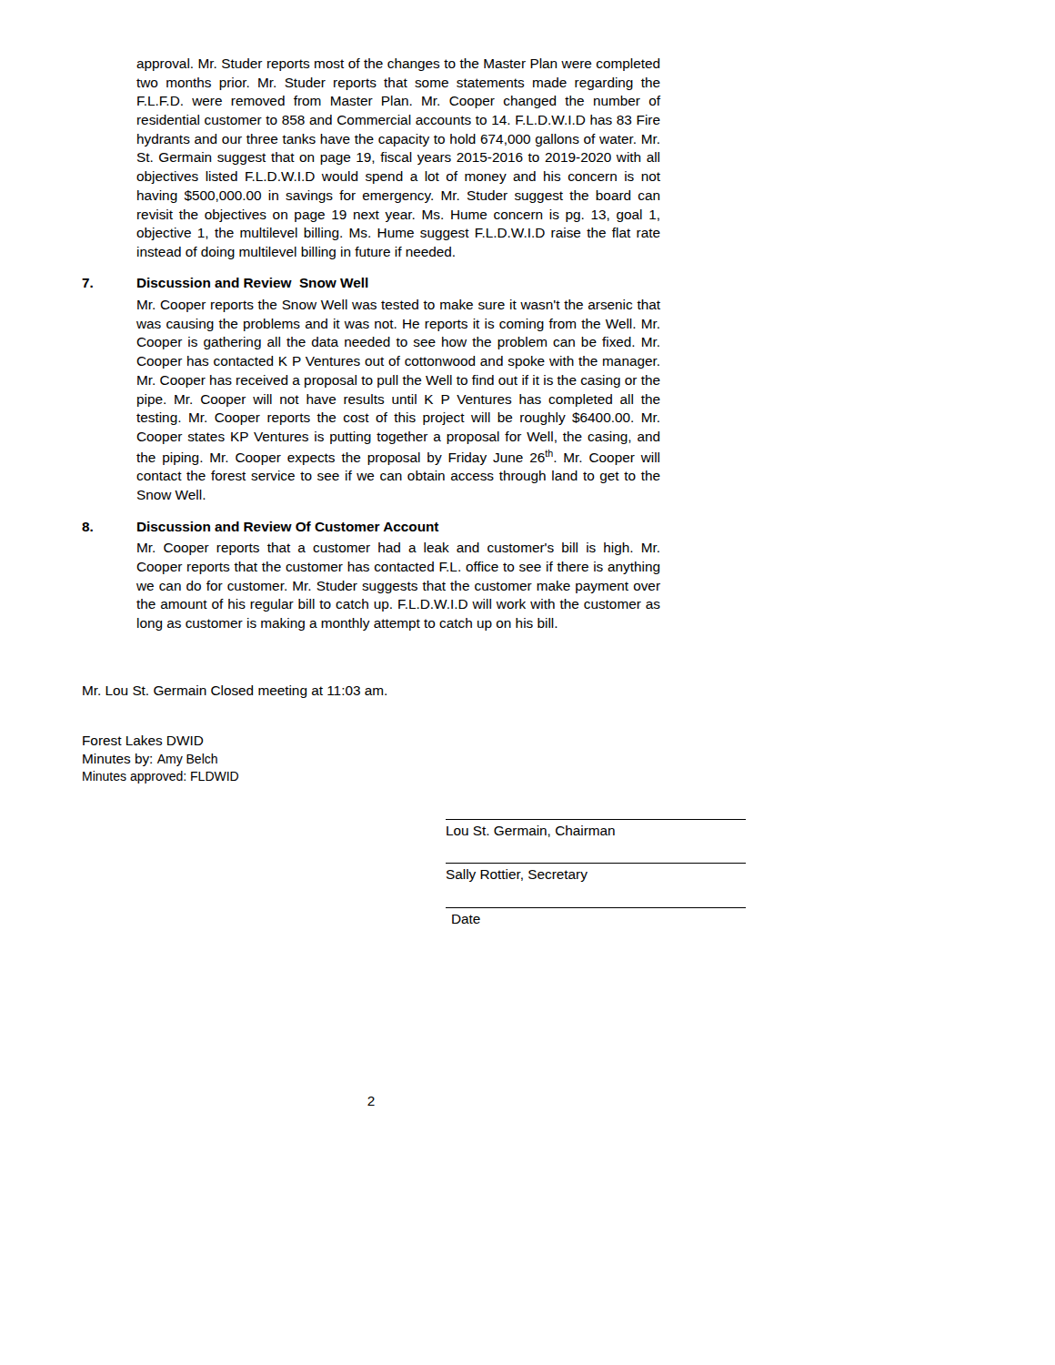approval. Mr. Studer reports most of the changes to the Master Plan were completed two months prior. Mr. Studer reports that some statements made regarding the F.L.F.D. were removed from Master Plan. Mr. Cooper changed the number of residential customer to 858 and Commercial accounts to 14. F.L.D.W.I.D has 83 Fire hydrants and our three tanks have the capacity to hold 674,000 gallons of water. Mr. St. Germain suggest that on page 19, fiscal years 2015-2016 to 2019-2020 with all objectives listed F.L.D.W.I.D would spend a lot of money and his concern is not having $500,000.00 in savings for emergency. Mr. Studer suggest the board can revisit the objectives on page 19 next year. Ms. Hume concern is pg. 13, goal 1, objective 1, the multilevel billing. Ms. Hume suggest F.L.D.W.I.D raise the flat rate instead of doing multilevel billing in future if needed.
7.
Discussion and Review Snow Well
Mr. Cooper reports the Snow Well was tested to make sure it wasn't the arsenic that was causing the problems and it was not. He reports it is coming from the Well. Mr. Cooper is gathering all the data needed to see how the problem can be fixed. Mr. Cooper has contacted K P Ventures out of cottonwood and spoke with the manager. Mr. Cooper has received a proposal to pull the Well to find out if it is the casing or the pipe. Mr. Cooper will not have results until K P Ventures has completed all the testing. Mr. Cooper reports the cost of this project will be roughly $6400.00. Mr. Cooper states KP Ventures is putting together a proposal for Well, the casing, and the piping. Mr. Cooper expects the proposal by Friday June 26th. Mr. Cooper will contact the forest service to see if we can obtain access through land to get to the Snow Well.
8.
Discussion and Review Of Customer Account
Mr. Cooper reports that a customer had a leak and customer's bill is high. Mr. Cooper reports that the customer has contacted F.L. office to see if there is anything we can do for customer. Mr. Studer suggests that the customer make payment over the amount of his regular bill to catch up. F.L.D.W.I.D will work with the customer as long as customer is making a monthly attempt to catch up on his bill.
Mr. Lou St. Germain Closed meeting at 11:03 am.
Forest Lakes DWID
Minutes by: Amy Belch
Minutes approved: FLDWID
Lou St. Germain, Chairman
Sally Rottier, Secretary
Date
2